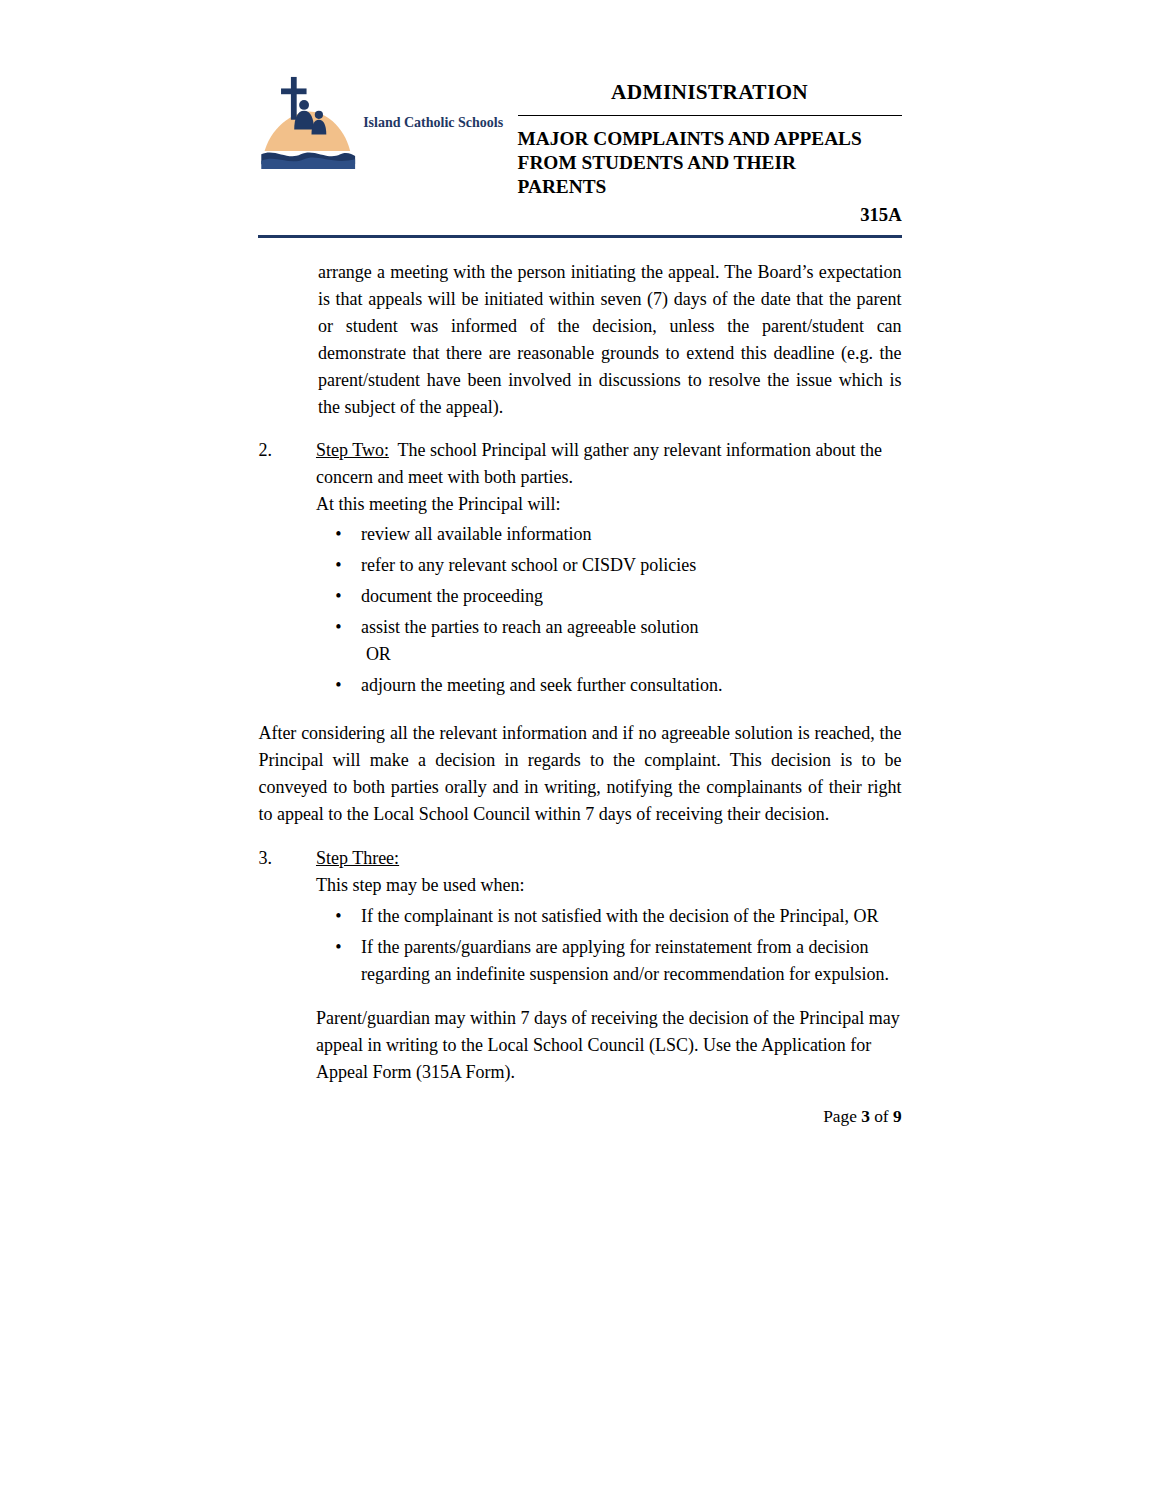Island Catholic Schools
ADMINISTRATION
MAJOR COMPLAINTS AND APPEALS
FROM STUDENTS AND THEIR
PARENTS
315A
arrange a meeting with the person initiating the appeal. The Board’s expectation is that appeals will be initiated within seven (7) days of the date that the parent or student was informed of the decision, unless the parent/student can demonstrate that there are reasonable grounds to extend this deadline (e.g. the parent/student have been involved in discussions to resolve the issue which is the subject of the appeal).
2.
Step Two: The school Principal will gather any relevant information about the concern and meet with both parties.
At this meeting the Principal will:
review all available information
refer to any relevant school or CISDV policies
document the proceeding
assist the parties to reach an agreeable solution
OR
adjourn the meeting and seek further consultation.
After considering all the relevant information and if no agreeable solution is reached, the Principal will make a decision in regards to the complaint. This decision is to be conveyed to both parties orally and in writing, notifying the complainants of their right to appeal to the Local School Council within 7 days of receiving their decision.
3.
Step Three:
This step may be used when:
If the complainant is not satisfied with the decision of the Principal, OR
If the parents/guardians are applying for reinstatement from a decision regarding an indefinite suspension and/or recommendation for expulsion.
Parent/guardian may within 7 days of receiving the decision of the Principal may appeal in writing to the Local School Council (LSC). Use the Application for Appeal Form (315A Form).
Page 3 of 9